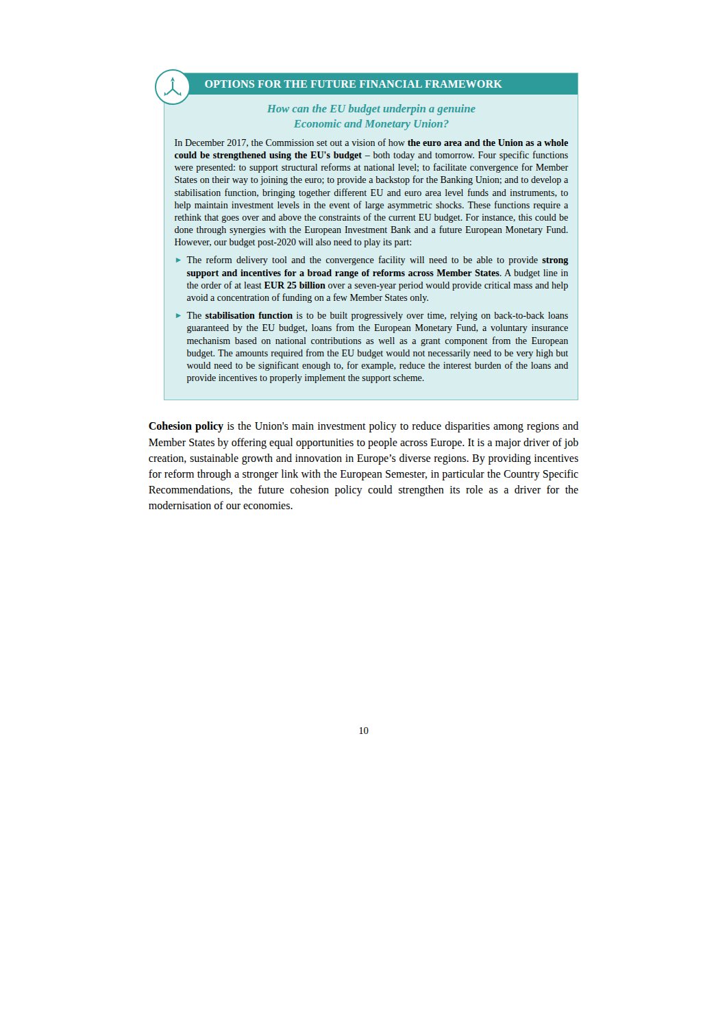OPTIONS FOR THE FUTURE FINANCIAL FRAMEWORK
How can the EU budget underpin a genuine
Economic and Monetary Union?
In December 2017, the Commission set out a vision of how the euro area and the Union as a whole could be strengthened using the EU's budget – both today and tomorrow. Four specific functions were presented: to support structural reforms at national level; to facilitate convergence for Member States on their way to joining the euro; to provide a backstop for the Banking Union; and to develop a stabilisation function, bringing together different EU and euro area level funds and instruments, to help maintain investment levels in the event of large asymmetric shocks. These functions require a rethink that goes over and above the constraints of the current EU budget. For instance, this could be done through synergies with the European Investment Bank and a future European Monetary Fund. However, our budget post-2020 will also need to play its part:
The reform delivery tool and the convergence facility will need to be able to provide strong support and incentives for a broad range of reforms across Member States. A budget line in the order of at least EUR 25 billion over a seven-year period would provide critical mass and help avoid a concentration of funding on a few Member States only.
The stabilisation function is to be built progressively over time, relying on back-to-back loans guaranteed by the EU budget, loans from the European Monetary Fund, a voluntary insurance mechanism based on national contributions as well as a grant component from the European budget. The amounts required from the EU budget would not necessarily need to be very high but would need to be significant enough to, for example, reduce the interest burden of the loans and provide incentives to properly implement the support scheme.
Cohesion policy is the Union's main investment policy to reduce disparities among regions and Member States by offering equal opportunities to people across Europe. It is a major driver of job creation, sustainable growth and innovation in Europe’s diverse regions. By providing incentives for reform through a stronger link with the European Semester, in particular the Country Specific Recommendations, the future cohesion policy could strengthen its role as a driver for the modernisation of our economies.
10